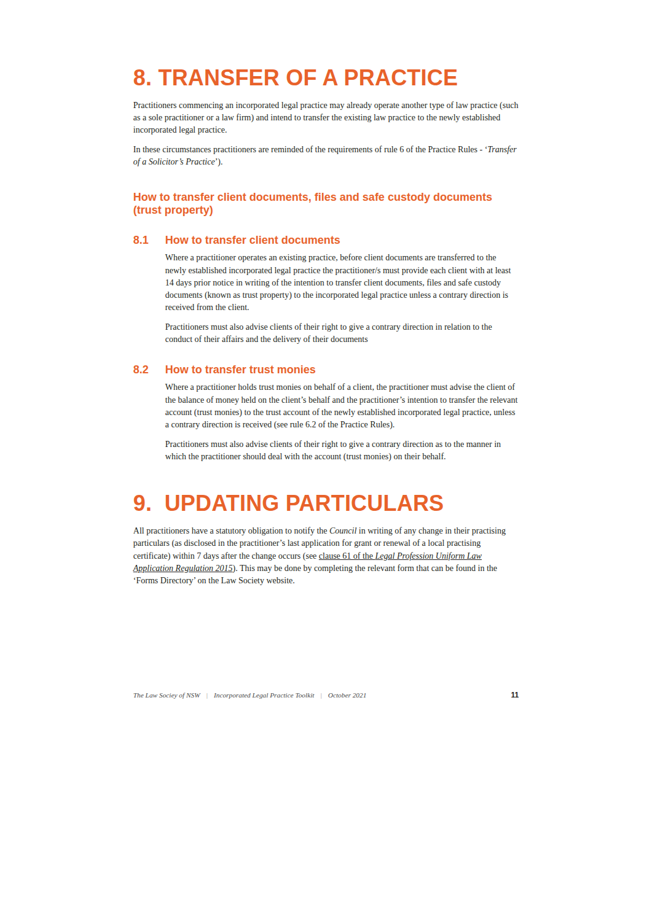8. Transfer of a Practice
Practitioners commencing an incorporated legal practice may already operate another type of law practice (such as a sole practitioner or a law firm) and intend to transfer the existing law practice to the newly established incorporated legal practice.
In these circumstances practitioners are reminded of the requirements of rule 6 of the Practice Rules - ‘Transfer of a Solicitor’s Practice’).
How to transfer client documents, files and safe custody documents (trust property)
8.1 How to transfer client documents
Where a practitioner operates an existing practice, before client documents are transferred to the newly established incorporated legal practice the practitioner/s must provide each client with at least 14 days prior notice in writing of the intention to transfer client documents, files and safe custody documents (known as trust property) to the incorporated legal practice unless a contrary direction is received from the client.
Practitioners must also advise clients of their right to give a contrary direction in relation to the conduct of their affairs and the delivery of their documents
8.2 How to transfer trust monies
Where a practitioner holds trust monies on behalf of a client, the practitioner must advise the client of the balance of money held on the client’s behalf and the practitioner’s intention to transfer the relevant account (trust monies) to the trust account of the newly established incorporated legal practice, unless a contrary direction is received (see rule 6.2 of the Practice Rules).
Practitioners must also advise clients of their right to give a contrary direction as to the manner in which the practitioner should deal with the account (trust monies) on their behalf.
9. Updating Particulars
All practitioners have a statutory obligation to notify the Council in writing of any change in their practising particulars (as disclosed in the practitioner’s last application for grant or renewal of a local practising certificate) within 7 days after the change occurs (see clause 61 of the Legal Profession Uniform Law Application Regulation 2015). This may be done by completing the relevant form that can be found in the ‘Forms Directory’ on the Law Society website.
The Law Sociey of NSW | Incorporated Legal Practice Toolkit | October 2021 11